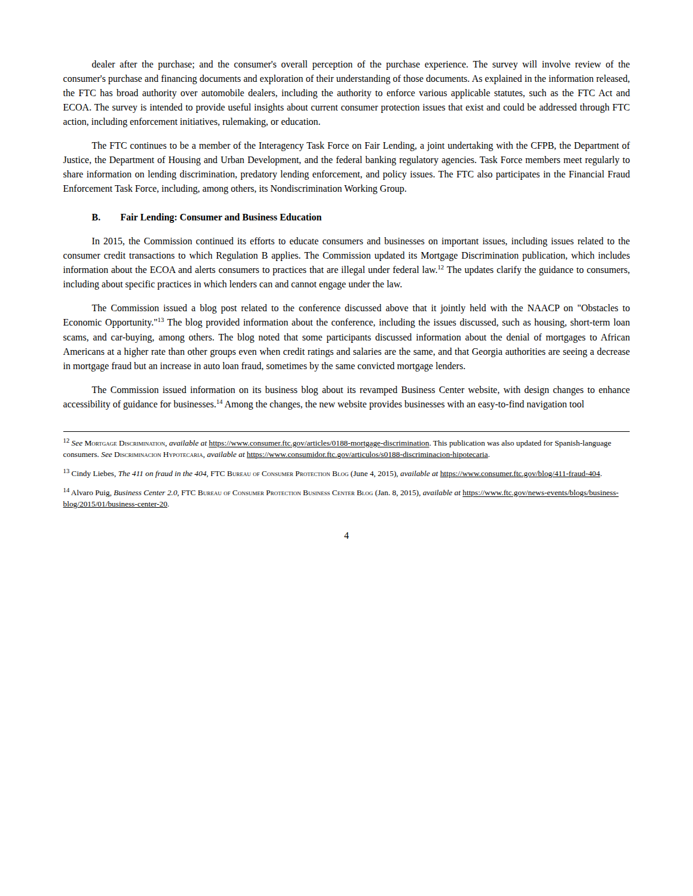dealer after the purchase; and the consumer's overall perception of the purchase experience. The survey will involve review of the consumer's purchase and financing documents and exploration of their understanding of those documents. As explained in the information released, the FTC has broad authority over automobile dealers, including the authority to enforce various applicable statutes, such as the FTC Act and ECOA. The survey is intended to provide useful insights about current consumer protection issues that exist and could be addressed through FTC action, including enforcement initiatives, rulemaking, or education.
The FTC continues to be a member of the Interagency Task Force on Fair Lending, a joint undertaking with the CFPB, the Department of Justice, the Department of Housing and Urban Development, and the federal banking regulatory agencies. Task Force members meet regularly to share information on lending discrimination, predatory lending enforcement, and policy issues. The FTC also participates in the Financial Fraud Enforcement Task Force, including, among others, its Nondiscrimination Working Group.
B. Fair Lending: Consumer and Business Education
In 2015, the Commission continued its efforts to educate consumers and businesses on important issues, including issues related to the consumer credit transactions to which Regulation B applies. The Commission updated its Mortgage Discrimination publication, which includes information about the ECOA and alerts consumers to practices that are illegal under federal law.12 The updates clarify the guidance to consumers, including about specific practices in which lenders can and cannot engage under the law.
The Commission issued a blog post related to the conference discussed above that it jointly held with the NAACP on "Obstacles to Economic Opportunity."13 The blog provided information about the conference, including the issues discussed, such as housing, short-term loan scams, and car-buying, among others. The blog noted that some participants discussed information about the denial of mortgages to African Americans at a higher rate than other groups even when credit ratings and salaries are the same, and that Georgia authorities are seeing a decrease in mortgage fraud but an increase in auto loan fraud, sometimes by the same convicted mortgage lenders.
The Commission issued information on its business blog about its revamped Business Center website, with design changes to enhance accessibility of guidance for businesses.14 Among the changes, the new website provides businesses with an easy-to-find navigation tool
12 See Mortgage Discrimination, available at https://www.consumer.ftc.gov/articles/0188-mortgage-discrimination. This publication was also updated for Spanish-language consumers. See Discriminacion Hypotecaria, available at https://www.consumidor.ftc.gov/articulos/s0188-discriminacion-hipotecaria.
13 Cindy Liebes, The 411 on fraud in the 404, FTC Bureau of Consumer Protection Blog (June 4, 2015), available at https://www.consumer.ftc.gov/blog/411-fraud-404.
14 Alvaro Puig, Business Center 2.0, FTC Bureau of Consumer Protection Business Center Blog (Jan. 8, 2015), available at https://www.ftc.gov/news-events/blogs/business-blog/2015/01/business-center-20.
4